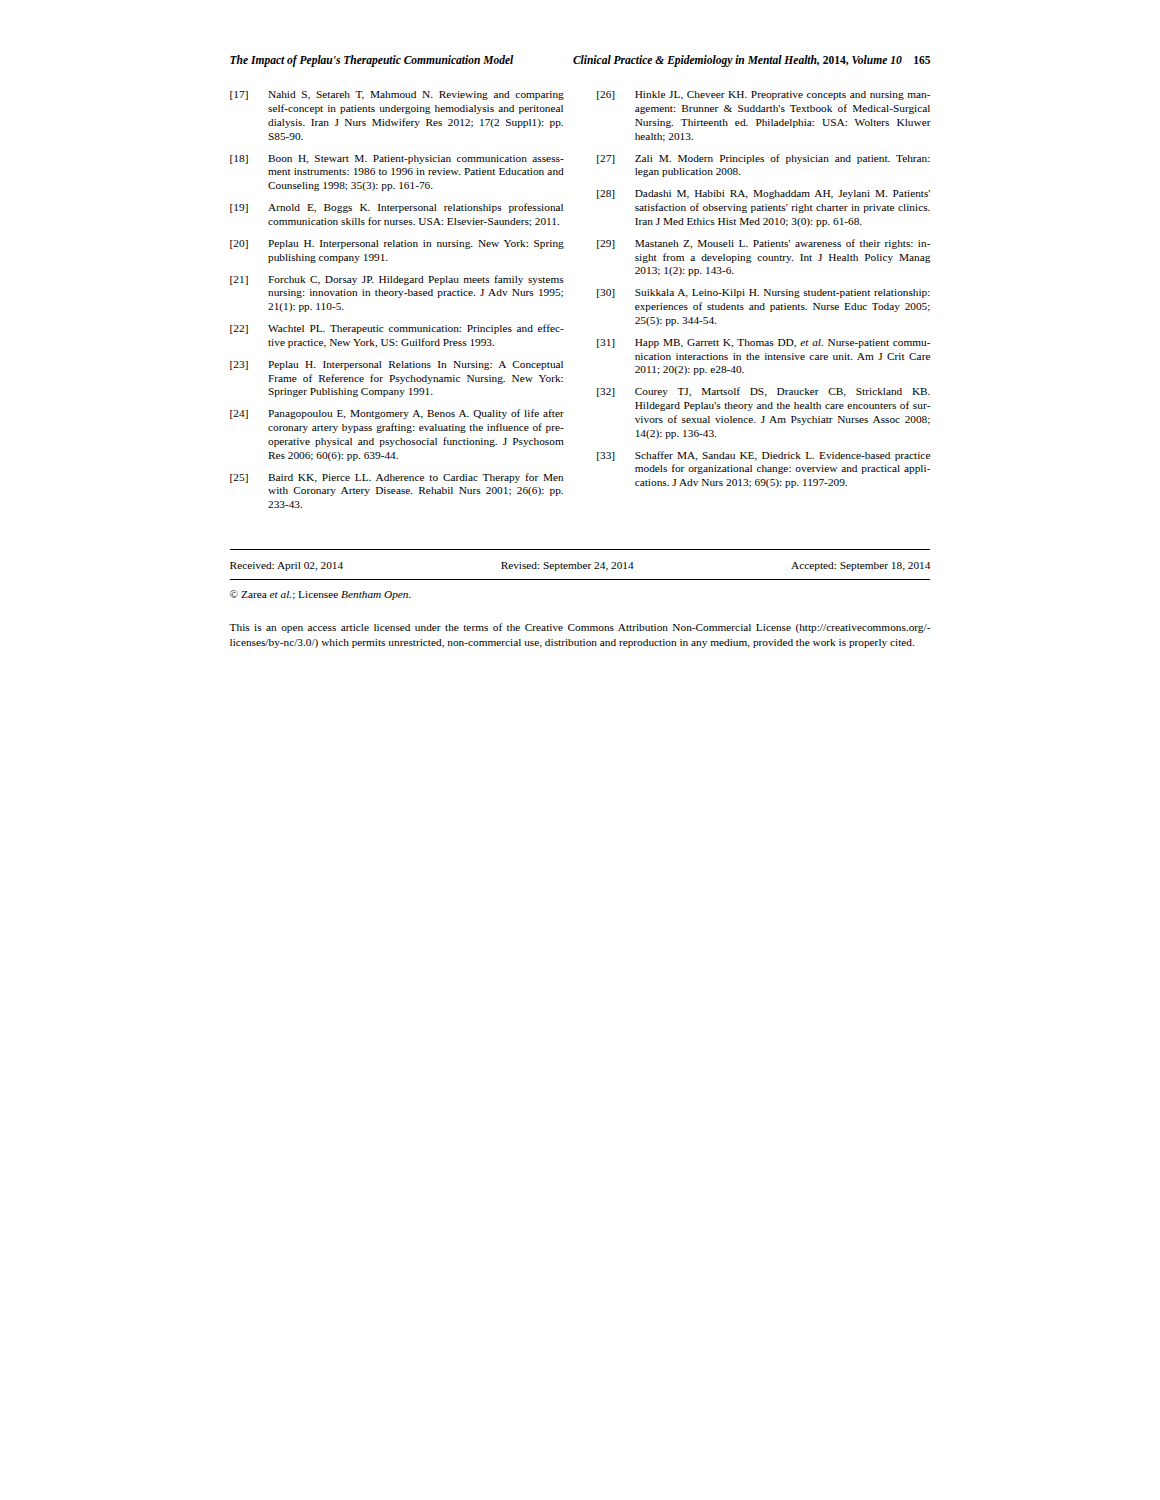The Impact of Peplau's Therapeutic Communication Model
Clinical Practice & Epidemiology in Mental Health, 2014, Volume 10165
[17] Nahid S, Setareh T, Mahmoud N. Reviewing and comparing self-concept in patients undergoing hemodialysis and peritoneal dialysis. Iran J Nurs Midwifery Res 2012; 17(2 Suppl1): pp. S85-90.
[18] Boon H, Stewart M. Patient-physician communication assessment instruments: 1986 to 1996 in review. Patient Education and Counseling 1998; 35(3): pp. 161-76.
[19] Arnold E, Boggs K. Interpersonal relationships professional communication skills for nurses. USA: Elsevier-Saunders; 2011.
[20] Peplau H. Interpersonal relation in nursing. New York: Spring publishing company 1991.
[21] Forchuk C, Dorsay JP. Hildegard Peplau meets family systems nursing: innovation in theory-based practice. J Adv Nurs 1995; 21(1): pp. 110-5.
[22] Wachtel PL. Therapeutic communication: Principles and effective practice, New York, US: Guilford Press 1993.
[23] Peplau H. Interpersonal Relations In Nursing: A Conceptual Frame of Reference for Psychodynamic Nursing. New York: Springer Publishing Company 1991.
[24] Panagopoulou E, Montgomery A, Benos A. Quality of life after coronary artery bypass grafting: evaluating the influence of preoperative physical and psychosocial functioning. J Psychosom Res 2006; 60(6): pp. 639-44.
[25] Baird KK, Pierce LL. Adherence to Cardiac Therapy for Men with Coronary Artery Disease. Rehabil Nurs 2001; 26(6): pp. 233-43.
[26] Hinkle JL, Cheveer KH. Preoprative concepts and nursing management: Brunner & Suddarth's Textbook of Medical-Surgical Nursing. Thirteenth ed. Philadelphia: USA: Wolters Kluwer health; 2013.
[27] Zali M. Modern Principles of physician and patient. Tehran: legan publication 2008.
[28] Dadashi M, Habibi RA, Moghaddam AH, Jeylani M. Patients' satisfaction of observing patients' right charter in private clinics. Iran J Med Ethics Hist Med 2010; 3(0): pp. 61-68.
[29] Mastaneh Z, Mouseli L. Patients' awareness of their rights: insight from a developing country. Int J Health Policy Manag 2013; 1(2): pp. 143-6.
[30] Suikkala A, Leino-Kilpi H. Nursing student-patient relationship: experiences of students and patients. Nurse Educ Today 2005; 25(5): pp. 344-54.
[31] Happ MB, Garrett K, Thomas DD, et al. Nurse-patient communication interactions in the intensive care unit. Am J Crit Care 2011; 20(2): pp. e28-40.
[32] Courey TJ, Martsolf DS, Draucker CB, Strickland KB. Hildegard Peplau's theory and the health care encounters of survivors of sexual violence. J Am Psychiatr Nurses Assoc 2008; 14(2): pp. 136-43.
[33] Schaffer MA, Sandau KE, Diedrick L. Evidence-based practice models for organizational change: overview and practical applications. J Adv Nurs 2013; 69(5): pp. 1197-209.
Received: April 02, 2014 Revised: September 24, 2014 Accepted: September 18, 2014
© Zarea et al.; Licensee Bentham Open.
This is an open access article licensed under the terms of the Creative Commons Attribution Non-Commercial License (http://creativecommons.org/-licenses/by-nc/3.0/) which permits unrestricted, non-commercial use, distribution and reproduction in any medium, provided the work is properly cited.